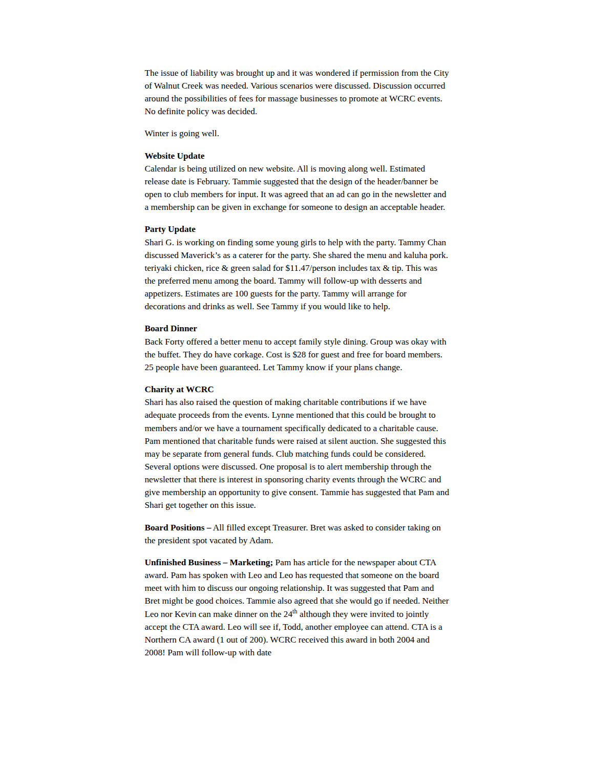The issue of liability was brought up and it was wondered if permission from the City of Walnut Creek was needed. Various scenarios were discussed. Discussion occurred around the possibilities of fees for massage businesses to promote at WCRC events. No definite policy was decided.
Winter is going well.
Website Update
Calendar is being utilized on new website. All is moving along well. Estimated release date is February. Tammie suggested that the design of the header/banner be open to club members for input. It was agreed that an ad can go in the newsletter and a membership can be given in exchange for someone to design an acceptable header.
Party Update
Shari G. is working on finding some young girls to help with the party. Tammy Chan discussed Maverick’s as a caterer for the party. She shared the menu and kaluha pork. teriyaki chicken, rice & green salad for $11.47/person includes tax & tip. This was the preferred menu among the board. Tammy will follow-up with desserts and appetizers. Estimates are 100 guests for the party. Tammy will arrange for decorations and drinks as well. See Tammy if you would like to help.
Board Dinner
Back Forty offered a better menu to accept family style dining. Group was okay with the buffet. They do have corkage. Cost is $28 for guest and free for board members. 25 people have been guaranteed. Let Tammy know if your plans change.
Charity at WCRC
Shari has also raised the question of making charitable contributions if we have adequate proceeds from the events. Lynne mentioned that this could be brought to members and/or we have a tournament specifically dedicated to a charitable cause. Pam mentioned that charitable funds were raised at silent auction. She suggested this may be separate from general funds. Club matching funds could be considered. Several options were discussed. One proposal is to alert membership through the newsletter that there is interest in sponsoring charity events through the WCRC and give membership an opportunity to give consent. Tammie has suggested that Pam and Shari get together on this issue.
Board Positions – All filled except Treasurer. Bret was asked to consider taking on the president spot vacated by Adam.
Unfinished Business – Marketing; Pam has article for the newspaper about CTA award. Pam has spoken with Leo and Leo has requested that someone on the board meet with him to discuss our ongoing relationship. It was suggested that Pam and Bret might be good choices. Tammie also agreed that she would go if needed. Neither Leo nor Kevin can make dinner on the 24th although they were invited to jointly accept the CTA award. Leo will see if, Todd, another employee can attend. CTA is a Northern CA award (1 out of 200). WCRC received this award in both 2004 and 2008! Pam will follow-up with date